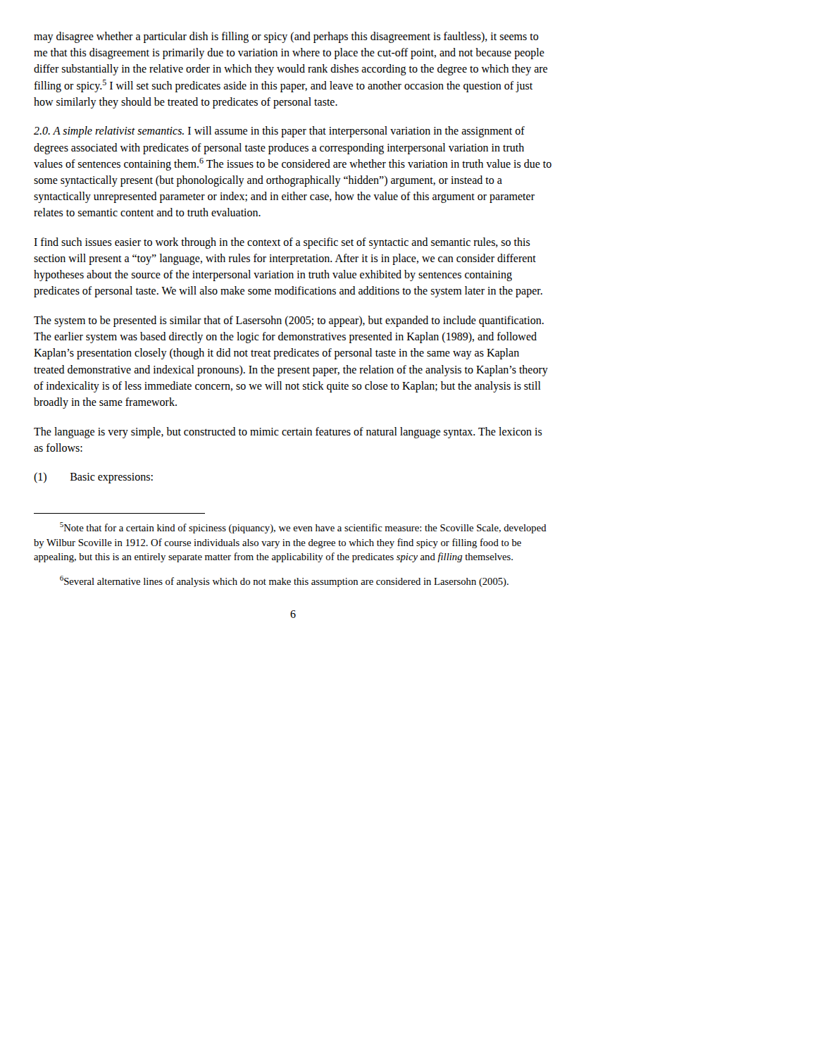may disagree whether a particular dish is filling or spicy (and perhaps this disagreement is faultless), it seems to me that this disagreement is primarily due to variation in where to place the cut-off point, and not because people differ substantially in the relative order in which they would rank dishes according to the degree to which they are filling or spicy.5 I will set such predicates aside in this paper, and leave to another occasion the question of just how similarly they should be treated to predicates of personal taste.
2.0. A simple relativist semantics. I will assume in this paper that interpersonal variation in the assignment of degrees associated with predicates of personal taste produces a corresponding interpersonal variation in truth values of sentences containing them.6 The issues to be considered are whether this variation in truth value is due to some syntactically present (but phonologically and orthographically “hidden”) argument, or instead to a syntactically unrepresented parameter or index; and in either case, how the value of this argument or parameter relates to semantic content and to truth evaluation.
I find such issues easier to work through in the context of a specific set of syntactic and semantic rules, so this section will present a “toy” language, with rules for interpretation. After it is in place, we can consider different hypotheses about the source of the interpersonal variation in truth value exhibited by sentences containing predicates of personal taste. We will also make some modifications and additions to the system later in the paper.
The system to be presented is similar that of Lasersohn (2005; to appear), but expanded to include quantification. The earlier system was based directly on the logic for demonstratives presented in Kaplan (1989), and followed Kaplan’s presentation closely (though it did not treat predicates of personal taste in the same way as Kaplan treated demonstrative and indexical pronouns). In the present paper, the relation of the analysis to Kaplan’s theory of indexicality is of less immediate concern, so we will not stick quite so close to Kaplan; but the analysis is still broadly in the same framework.
The language is very simple, but constructed to mimic certain features of natural language syntax. The lexicon is as follows:
(1) Basic expressions:
5Note that for a certain kind of spiciness (piquancy), we even have a scientific measure: the Scoville Scale, developed by Wilbur Scoville in 1912. Of course individuals also vary in the degree to which they find spicy or filling food to be appealing, but this is an entirely separate matter from the applicability of the predicates spicy and filling themselves.
6Several alternative lines of analysis which do not make this assumption are considered in Lasersohn (2005).
6